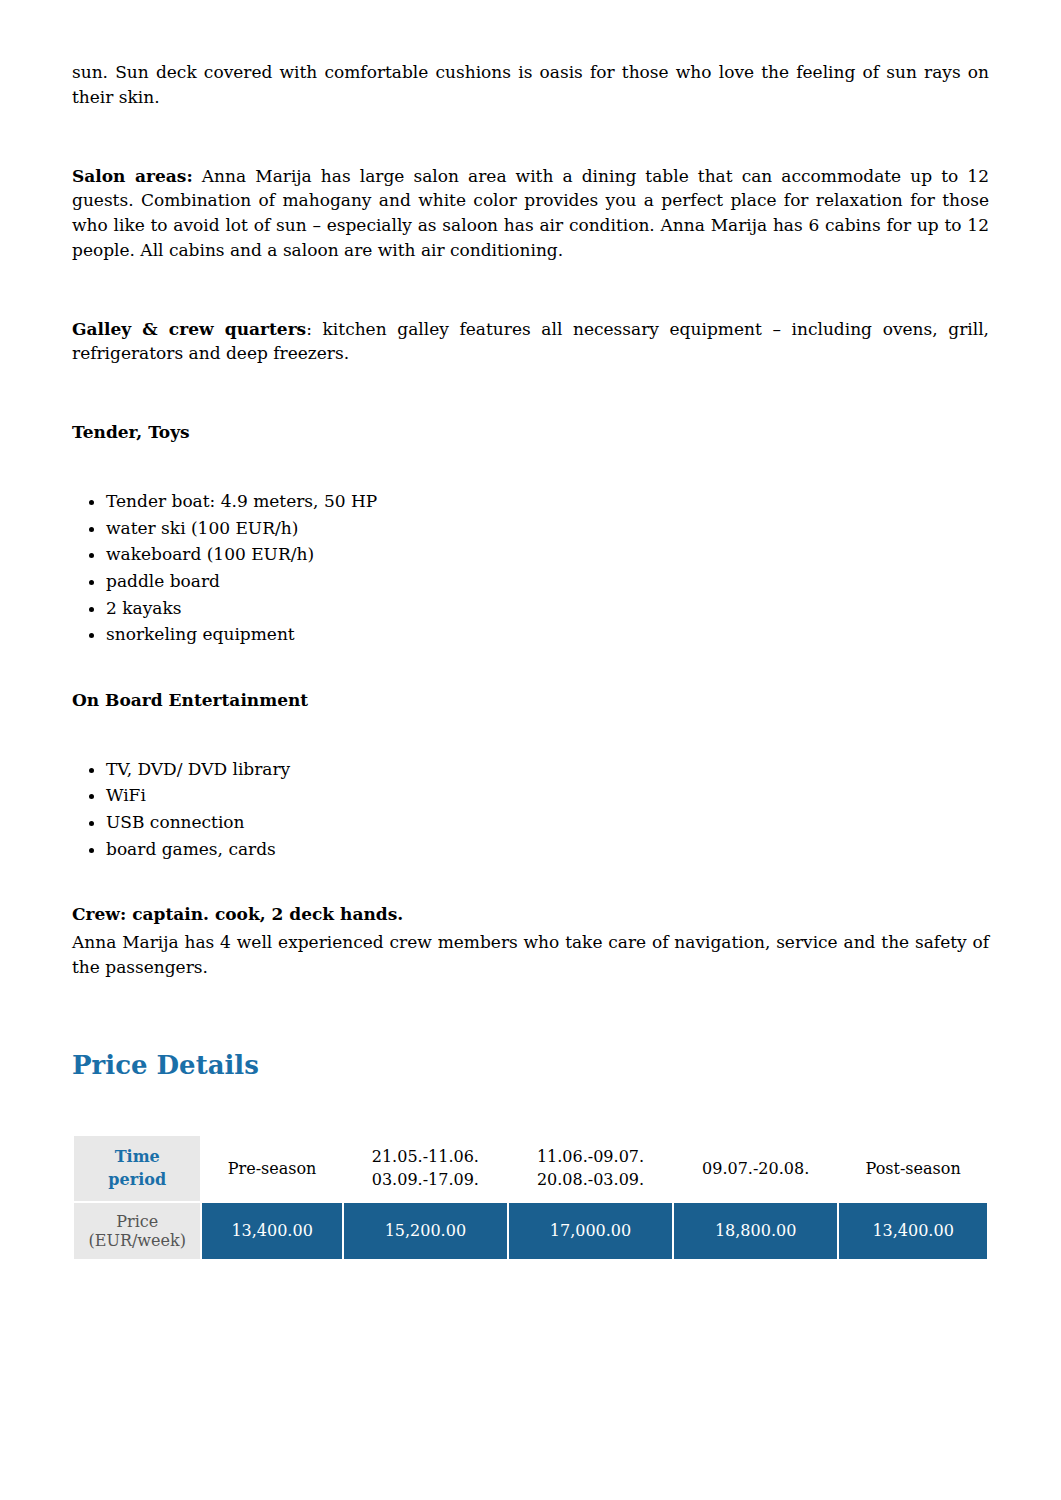sun. Sun deck covered with comfortable cushions is oasis for those who love the feeling of sun rays on their skin.
Salon areas: Anna Marija has large salon area with a dining table that can accommodate up to 12 guests. Combination of mahogany and white color provides you a perfect place for relaxation for those who like to avoid lot of sun – especially as saloon has air condition. Anna Marija has 6 cabins for up to 12 people. All cabins and a saloon are with air conditioning.
Galley & crew quarters: kitchen galley features all necessary equipment – including ovens, grill, refrigerators and deep freezers.
Tender, Toys
Tender boat: 4.9 meters, 50 HP
water ski (100 EUR/h)
wakeboard (100 EUR/h)
paddle board
2 kayaks
snorkeling equipment
On Board Entertainment
TV, DVD/ DVD library
WiFi
USB connection
board games, cards
Crew: captain. cook, 2 deck hands.
Anna Marija has 4 well experienced crew members who take care of navigation, service and the safety of the passengers.
Price Details
| Time period | Pre-season | 21.05.-11.06. 03.09.-17.09. | 11.06.-09.07. 20.08.-03.09. | 09.07.-20.08. | Post-season |
| Price (EUR/week) | 13,400.00 | 15,200.00 | 17,000.00 | 18,800.00 | 13,400.00 |